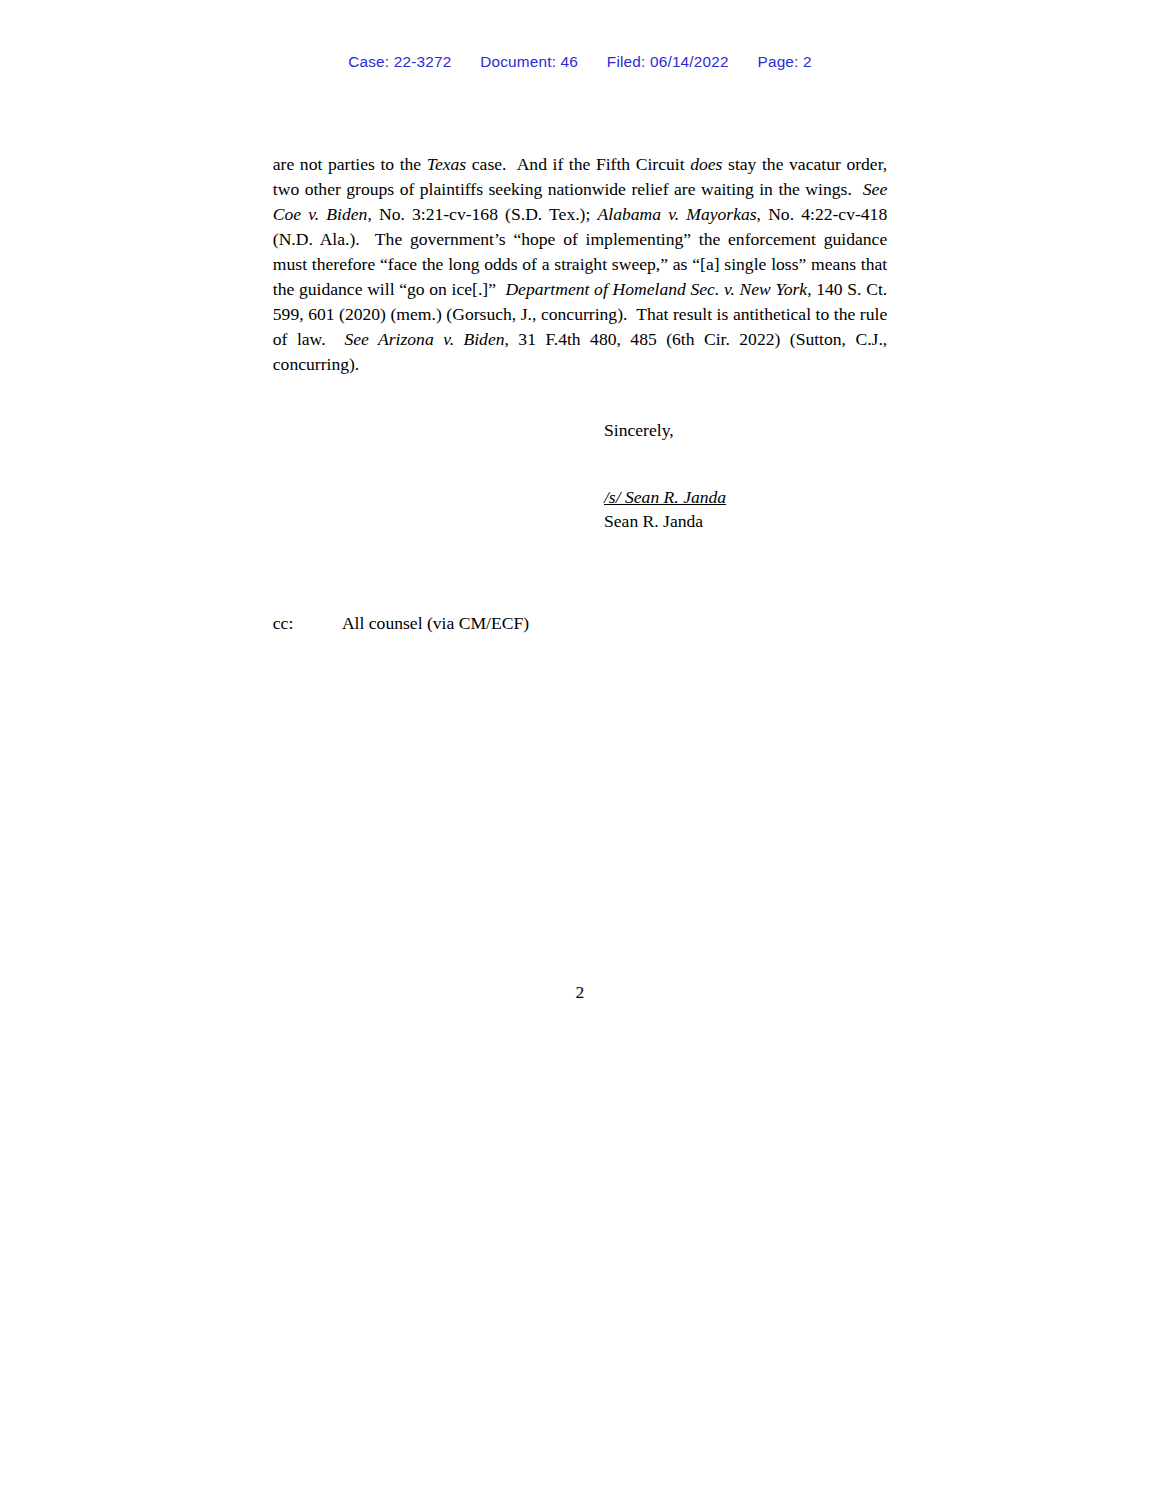Case: 22-3272 Document: 46 Filed: 06/14/2022 Page: 2
are not parties to the Texas case. And if the Fifth Circuit does stay the vacatur order, two other groups of plaintiffs seeking nationwide relief are waiting in the wings. See Coe v. Biden, No. 3:21-cv-168 (S.D. Tex.); Alabama v. Mayorkas, No. 4:22-cv-418 (N.D. Ala.). The government’s “hope of implementing” the enforcement guidance must therefore “face the long odds of a straight sweep,” as “[a] single loss” means that the guidance will “go on ice[.]” Department of Homeland Sec. v. New York, 140 S. Ct. 599, 601 (2020) (mem.) (Gorsuch, J., concurring). That result is antithetical to the rule of law. See Arizona v. Biden, 31 F.4th 480, 485 (6th Cir. 2022) (Sutton, C.J., concurring).
Sincerely,
/s/ Sean R. Janda
Sean R. Janda
cc: All counsel (via CM/ECF)
2